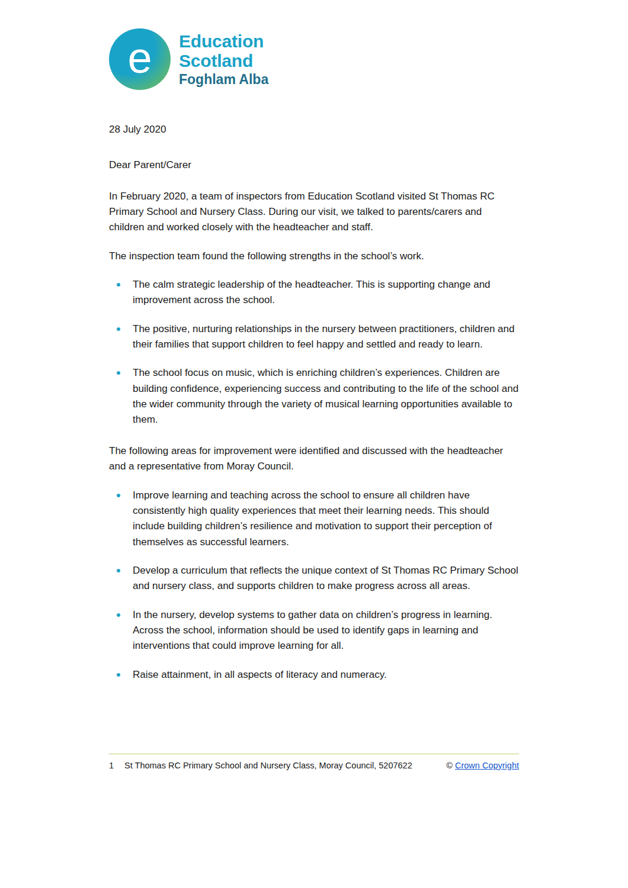Education Scotland Foghlam Alba
28 July 2020
Dear Parent/Carer
In February 2020, a team of inspectors from Education Scotland visited St Thomas RC Primary School and Nursery Class. During our visit, we talked to parents/carers and children and worked closely with the headteacher and staff.
The inspection team found the following strengths in the school’s work.
The calm strategic leadership of the headteacher. This is supporting change and improvement across the school.
The positive, nurturing relationships in the nursery between practitioners, children and their families that support children to feel happy and settled and ready to learn.
The school focus on music, which is enriching children’s experiences. Children are building confidence, experiencing success and contributing to the life of the school and the wider community through the variety of musical learning opportunities available to them.
The following areas for improvement were identified and discussed with the headteacher and a representative from Moray Council.
Improve learning and teaching across the school to ensure all children have consistently high quality experiences that meet their learning needs. This should include building children’s resilience and motivation to support their perception of themselves as successful learners.
Develop a curriculum that reflects the unique context of St Thomas RC Primary School and nursery class, and supports children to make progress across all areas.
In the nursery, develop systems to gather data on children’s progress in learning. Across the school, information should be used to identify gaps in learning and interventions that could improve learning for all.
Raise attainment, in all aspects of literacy and numeracy.
1 St Thomas RC Primary School and Nursery Class, Moray Council, 5207622
© Crown Copyright